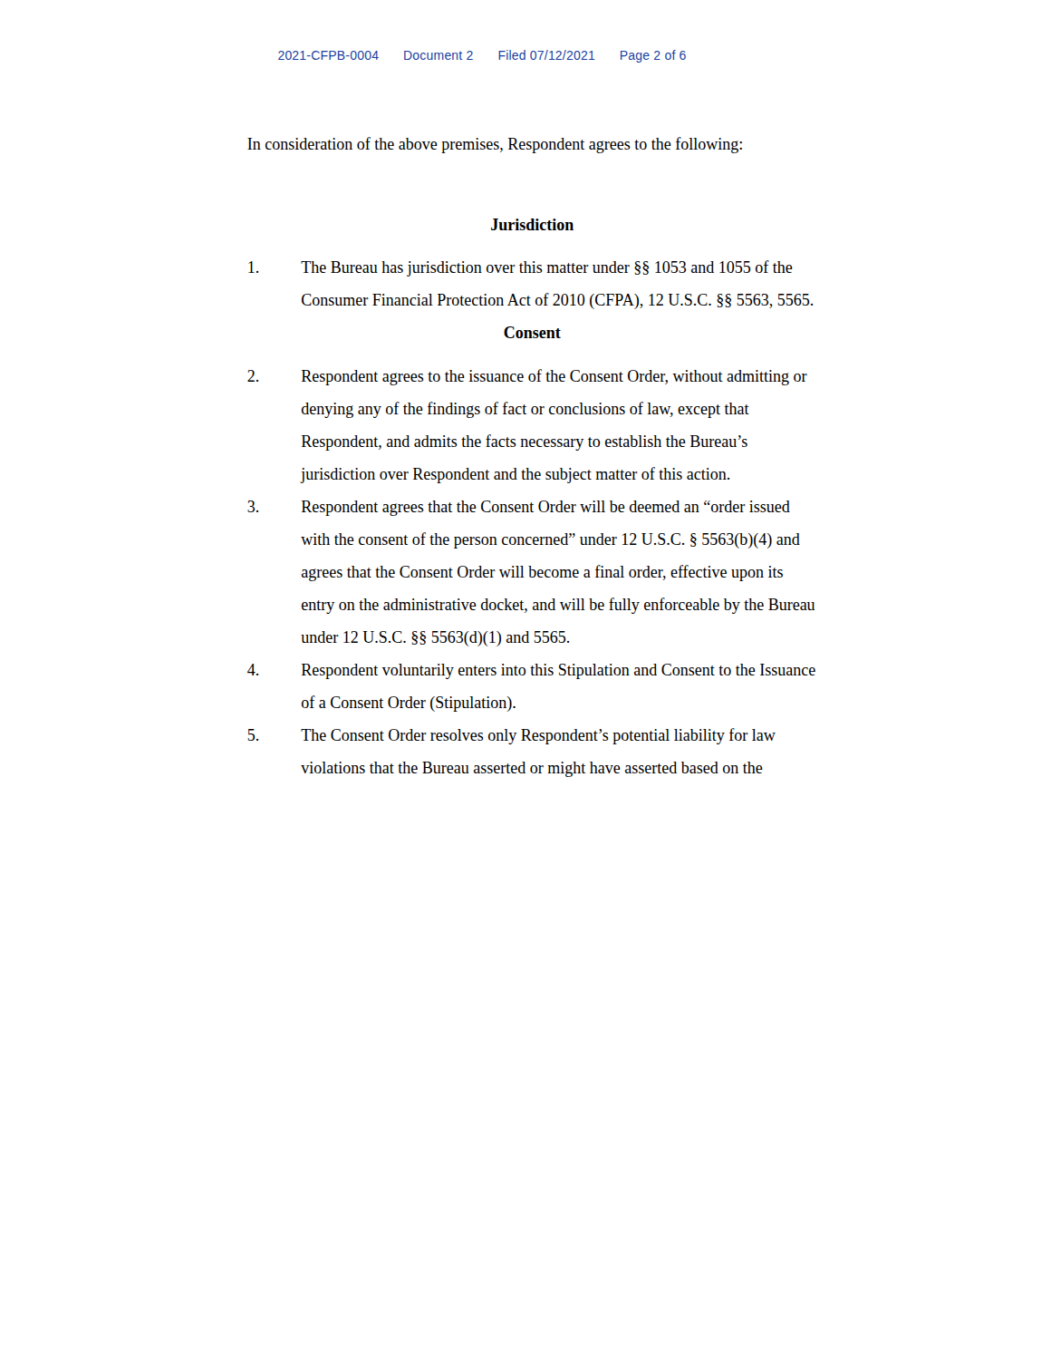2021-CFPB-0004 Document 2 Filed 07/12/2021 Page 2 of 6
In consideration of the above premises, Respondent agrees to the following:
Jurisdiction
1. The Bureau has jurisdiction over this matter under §§ 1053 and 1055 of the Consumer Financial Protection Act of 2010 (CFPA), 12 U.S.C. §§ 5563, 5565.
Consent
2. Respondent agrees to the issuance of the Consent Order, without admitting or denying any of the findings of fact or conclusions of law, except that Respondent, and admits the facts necessary to establish the Bureau’s jurisdiction over Respondent and the subject matter of this action.
3. Respondent agrees that the Consent Order will be deemed an “order issued with the consent of the person concerned” under 12 U.S.C. § 5563(b)(4) and agrees that the Consent Order will become a final order, effective upon its entry on the administrative docket, and will be fully enforceable by the Bureau under 12 U.S.C. §§ 5563(d)(1) and 5565.
4. Respondent voluntarily enters into this Stipulation and Consent to the Issuance of a Consent Order (Stipulation).
5. The Consent Order resolves only Respondent’s potential liability for law violations that the Bureau asserted or might have asserted based on the